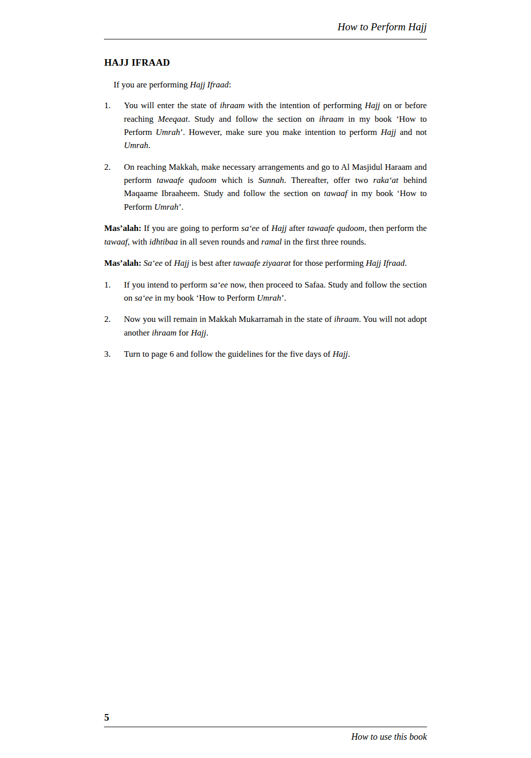How to Perform Hajj
Hajj Ifraad
If you are performing Hajj Ifraad:
You will enter the state of ihraam with the intention of performing Hajj on or before reaching Meeqaat. Study and follow the section on ihraam in my book ‘How to Perform Umrah’. However, make sure you make intention to perform Hajj and not Umrah.
On reaching Makkah, make necessary arrangements and go to Al Masjidul Haraam and perform tawaafe qudoom which is Sunnah. Thereafter, offer two raka‘at behind Maqaame Ibraaheem. Study and follow the section on tawaaf in my book ‘How to Perform Umrah’.
Mas’alah: If you are going to perform sa‘ee of Hajj after tawaafe qudoom, then perform the tawaaf, with idhtibaa in all seven rounds and ramal in the first three rounds.
Mas’alah: Sa‘ee of Hajj is best after tawaafe ziyaarat for those performing Hajj Ifraad.
If you intend to perform sa‘ee now, then proceed to Safaa. Study and follow the section on sa‘ee in my book ‘How to Perform Umrah’.
Now you will remain in Makkah Mukarramah in the state of ihraam. You will not adopt another ihraam for Hajj.
Turn to page 6 and follow the guidelines for the five days of Hajj.
5
How to use this book